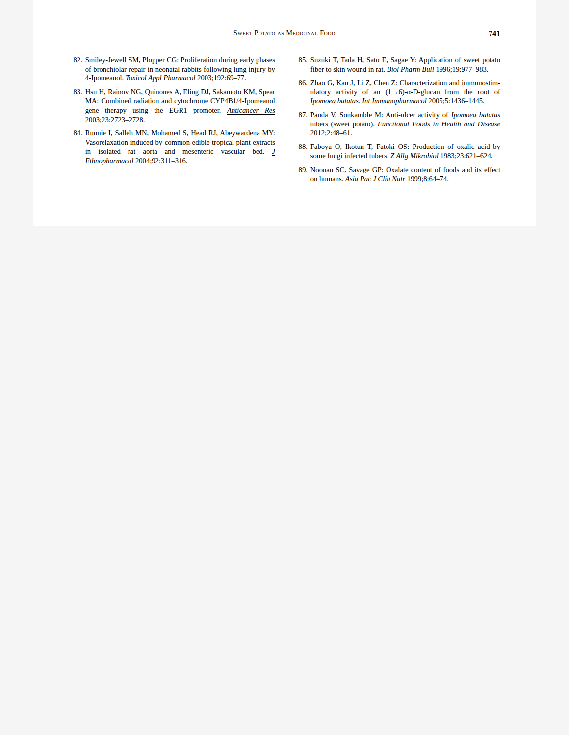Sweet Potato as Medicinal Food 741
Smiley-Jewell SM, Plopper CG: Proliferation during early phases of bronchiolar repair in neonatal rabbits following lung injury by 4-Ipomeanol. Toxicol Appl Pharmacol 2003;192:69–77.
Hsu H, Rainov NG, Quinones A, Eling DJ, Sakamoto KM, Spear MA: Combined radiation and cytochrome CYP4B1/4-Ipomeanol gene therapy using the EGR1 promoter. Anticancer Res 2003;23:2723–2728.
Runnie I, Salleh MN, Mohamed S, Head RJ, Abeywardena MY: Vasorelaxation induced by common edible tropical plant extracts in isolated rat aorta and mesenteric vascular bed. J Ethnopharmacol 2004;92:311–316.
Suzuki T, Tada H, Sato E, Sagae Y: Application of sweet potato fiber to skin wound in rat. Biol Pharm Bull 1996;19:977–983.
Zhao G, Kan J, Li Z, Chen Z: Characterization and immunostimulatory activity of an (1→6)-α-D-glucan from the root of Ipomoea batatas. Int Immunopharmacol 2005;5:1436–1445.
Panda V, Sonkamble M: Anti-ulcer activity of Ipomoea batatas tubers (sweet potato). Functional Foods in Health and Disease 2012;2:48–61.
Faboya O, Ikotun T, Fatoki OS: Production of oxalic acid by some fungi infected tubers. Z Allg Mikrobiol 1983;23:621–624.
Noonan SC, Savage GP: Oxalate content of foods and its effect on humans. Asia Pac J Clin Nutr 1999;8:64–74.